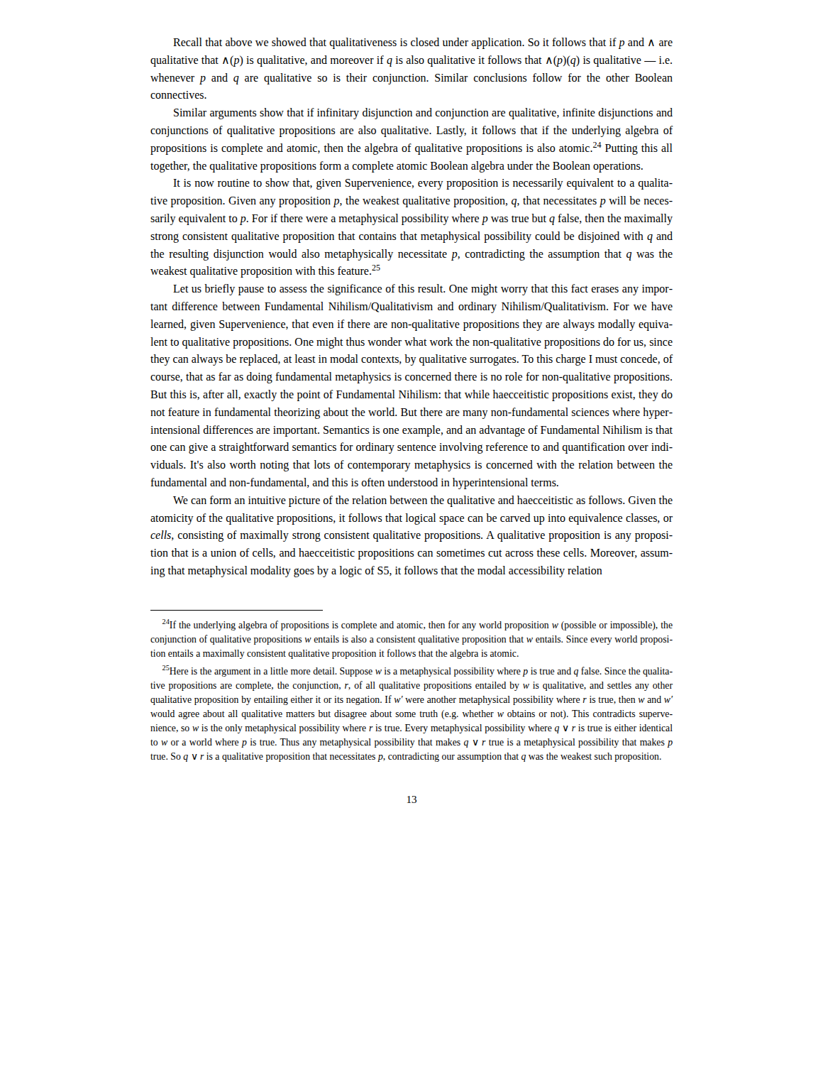Recall that above we showed that qualitativeness is closed under application. So it follows that if p and ∧ are qualitative that ∧(p) is qualitative, and moreover if q is also qualitative it follows that ∧(p)(q) is qualitative — i.e. whenever p and q are qualitative so is their conjunction. Similar conclusions follow for the other Boolean connectives.
Similar arguments show that if infinitary disjunction and conjunction are qualitative, infinite disjunctions and conjunctions of qualitative propositions are also qualitative. Lastly, it follows that if the underlying algebra of propositions is complete and atomic, then the algebra of qualitative propositions is also atomic.24 Putting this all together, the qualitative propositions form a complete atomic Boolean algebra under the Boolean operations.
It is now routine to show that, given Supervenience, every proposition is necessarily equivalent to a qualitative proposition. Given any proposition p, the weakest qualitative proposition, q, that necessitates p will be necessarily equivalent to p. For if there were a metaphysical possibility where p was true but q false, then the maximally strong consistent qualitative proposition that contains that metaphysical possibility could be disjoined with q and the resulting disjunction would also metaphysically necessitate p, contradicting the assumption that q was the weakest qualitative proposition with this feature.25
Let us briefly pause to assess the significance of this result. One might worry that this fact erases any important difference between Fundamental Nihilism/Qualitativism and ordinary Nihilism/Qualitativism. For we have learned, given Supervenience, that even if there are non-qualitative propositions they are always modally equivalent to qualitative propositions. One might thus wonder what work the non-qualitative propositions do for us, since they can always be replaced, at least in modal contexts, by qualitative surrogates. To this charge I must concede, of course, that as far as doing fundamental metaphysics is concerned there is no role for non-qualitative propositions. But this is, after all, exactly the point of Fundamental Nihilism: that while haecceitistic propositions exist, they do not feature in fundamental theorizing about the world. But there are many non-fundamental sciences where hyperintensional differences are important. Semantics is one example, and an advantage of Fundamental Nihilism is that one can give a straightforward semantics for ordinary sentence involving reference to and quantification over individuals. It's also worth noting that lots of contemporary metaphysics is concerned with the relation between the fundamental and non-fundamental, and this is often understood in hyperintensional terms.
We can form an intuitive picture of the relation between the qualitative and haecceitistic as follows. Given the atomicity of the qualitative propositions, it follows that logical space can be carved up into equivalence classes, or cells, consisting of maximally strong consistent qualitative propositions. A qualitative proposition is any proposition that is a union of cells, and haecceitistic propositions can sometimes cut across these cells. Moreover, assuming that metaphysical modality goes by a logic of S5, it follows that the modal accessibility relation
24If the underlying algebra of propositions is complete and atomic, then for any world proposition w (possible or impossible), the conjunction of qualitative propositions w entails is also a consistent qualitative proposition that w entails. Since every world proposition entails a maximally consistent qualitative proposition it follows that the algebra is atomic.
25Here is the argument in a little more detail. Suppose w is a metaphysical possibility where p is true and q false. Since the qualitative propositions are complete, the conjunction, r, of all qualitative propositions entailed by w is qualitative, and settles any other qualitative proposition by entailing either it or its negation. If w′ were another metaphysical possibility where r is true, then w and w′ would agree about all qualitative matters but disagree about some truth (e.g. whether w obtains or not). This contradicts supervenience, so w is the only metaphysical possibility where r is true. Every metaphysical possibility where q ∨ r is true is either identical to w or a world where p is true. Thus any metaphysical possibility that makes q ∨ r true is a metaphysical possibility that makes p true. So q ∨ r is a qualitative proposition that necessitates p, contradicting our assumption that q was the weakest such proposition.
13